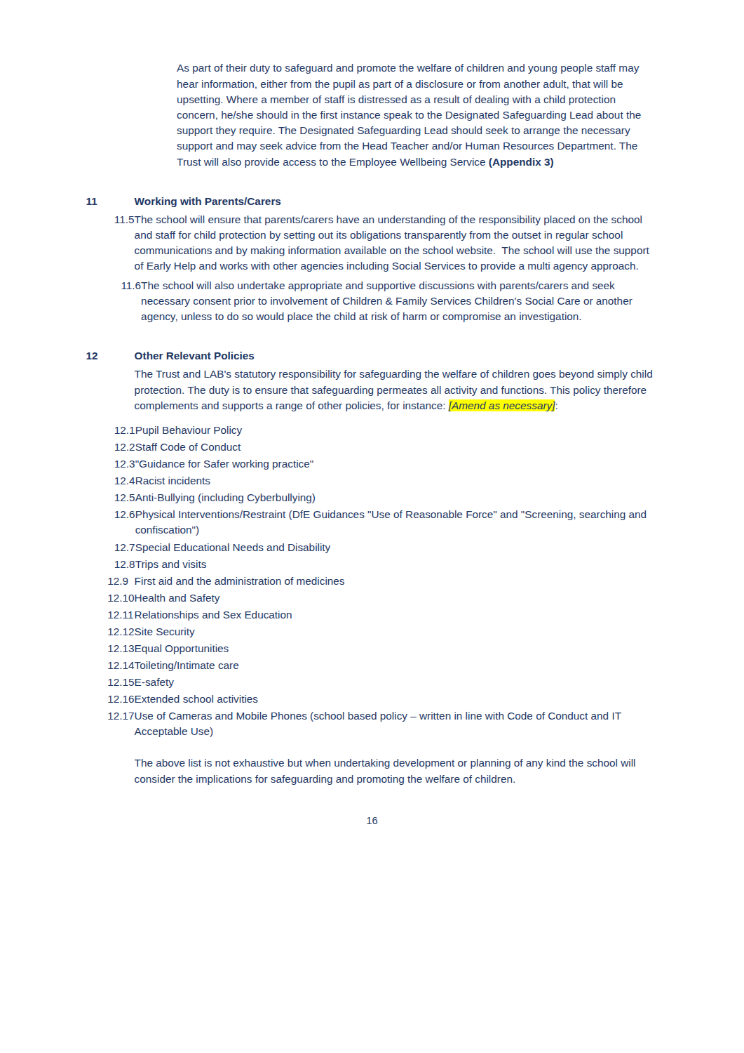As part of their duty to safeguard and promote the welfare of children and young people staff may hear information, either from the pupil as part of a disclosure or from another adult, that will be upsetting. Where a member of staff is distressed as a result of dealing with a child protection concern, he/she should in the first instance speak to the Designated Safeguarding Lead about the support they require. The Designated Safeguarding Lead should seek to arrange the necessary support and may seek advice from the Head Teacher and/or Human Resources Department. The Trust will also provide access to the Employee Wellbeing Service (Appendix 3)
11 Working with Parents/Carers
11.5 The school will ensure that parents/carers have an understanding of the responsibility placed on the school and staff for child protection by setting out its obligations transparently from the outset in regular school communications and by making information available on the school website. The school will use the support of Early Help and works with other agencies including Social Services to provide a multi agency approach.
11.6 The school will also undertake appropriate and supportive discussions with parents/carers and seek necessary consent prior to involvement of Children & Family Services Children's Social Care or another agency, unless to do so would place the child at risk of harm or compromise an investigation.
12 Other Relevant Policies
The Trust and LAB's statutory responsibility for safeguarding the welfare of children goes beyond simply child protection. The duty is to ensure that safeguarding permeates all activity and functions. This policy therefore complements and supports a range of other policies, for instance: [Amend as necessary]:
12.1 Pupil Behaviour Policy
12.2 Staff Code of Conduct
12.3 "Guidance for Safer working practice"
12.4 Racist incidents
12.5 Anti-Bullying (including Cyberbullying)
12.6 Physical Interventions/Restraint (DfE Guidances "Use of Reasonable Force" and "Screening, searching and confiscation")
12.7 Special Educational Needs and Disability
12.8 Trips and visits
12.9 First aid and the administration of medicines
12.10 Health and Safety
12.11 Relationships and Sex Education
12.12 Site Security
12.13 Equal Opportunities
12.14 Toileting/Intimate care
12.15 E-safety
12.16 Extended school activities
12.17 Use of Cameras and Mobile Phones (school based policy – written in line with Code of Conduct and IT Acceptable Use)
The above list is not exhaustive but when undertaking development or planning of any kind the school will consider the implications for safeguarding and promoting the welfare of children.
16